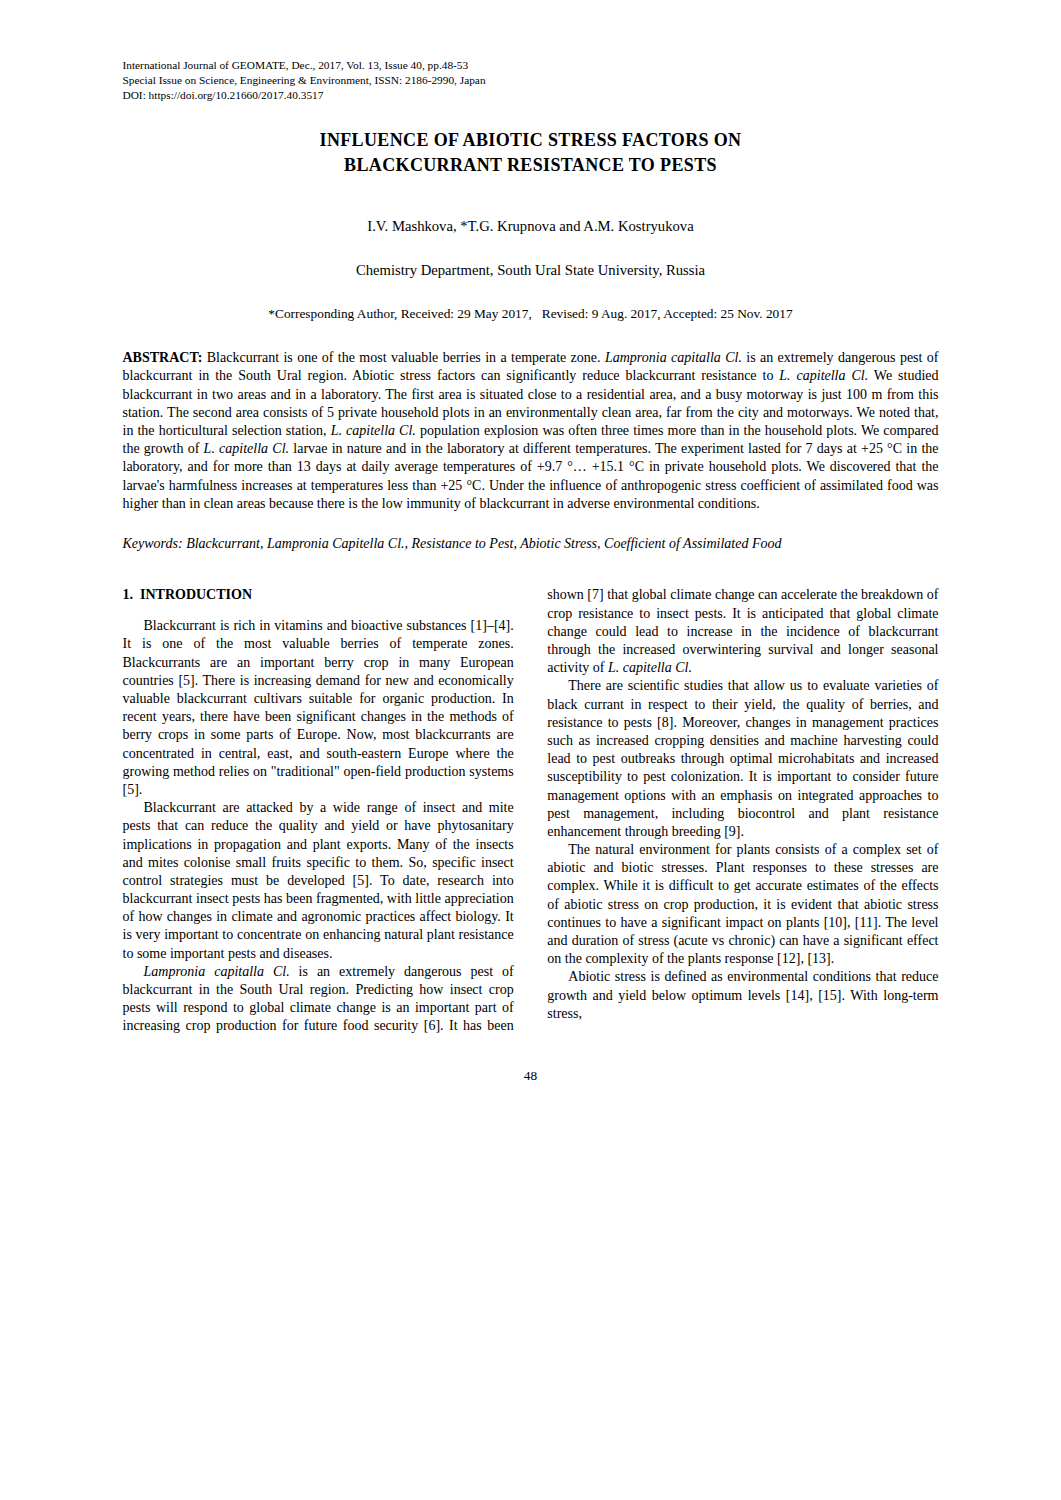International Journal of GEOMATE, Dec., 2017, Vol. 13, Issue 40, pp.48-53
Special Issue on Science, Engineering & Environment, ISSN: 2186-2990, Japan
DOI: https://doi.org/10.21660/2017.40.3517
Influence of Abiotic Stress Factors on
Blackcurrant Resistance to Pests
I.V. Mashkova, *T.G. Krupnova and A.M. Kostryukova
Chemistry Department, South Ural State University, Russia
*Corresponding Author, Received: 29 May 2017, Revised: 9 Aug. 2017, Accepted: 25 Nov. 2017
ABSTRACT: Blackcurrant is one of the most valuable berries in a temperate zone. Lampronia capitalla Cl. is an extremely dangerous pest of blackcurrant in the South Ural region. Abiotic stress factors can significantly reduce blackcurrant resistance to L. capitella Cl. We studied blackcurrant in two areas and in a laboratory. The first area is situated close to a residential area, and a busy motorway is just 100 m from this station. The second area consists of 5 private household plots in an environmentally clean area, far from the city and motorways. We noted that, in the horticultural selection station, L. capitella Cl. population explosion was often three times more than in the household plots. We compared the growth of L. capitella Cl. larvae in nature and in the laboratory at different temperatures. The experiment lasted for 7 days at +25 °C in the laboratory, and for more than 13 days at daily average temperatures of +9.7 °… +15.1 °C in private household plots. We discovered that the larvae's harmfulness increases at temperatures less than +25 °C. Under the influence of anthropogenic stress coefficient of assimilated food was higher than in clean areas because there is the low immunity of blackcurrant in adverse environmental conditions.
Keywords: Blackcurrant, Lampronia Capitella Cl., Resistance to Pest, Abiotic Stress, Coefficient of Assimilated Food
1. Introduction
Blackcurrant is rich in vitamins and bioactive substances [1]–[4]. It is one of the most valuable berries of temperate zones. Blackcurrants are an important berry crop in many European countries [5]. There is increasing demand for new and economically valuable blackcurrant cultivars suitable for organic production. In recent years, there have been significant changes in the methods of berry crops in some parts of Europe. Now, most blackcurrants are concentrated in central, east, and south-eastern Europe where the growing method relies on "traditional" open-field production systems [5].
Blackcurrant are attacked by a wide range of insect and mite pests that can reduce the quality and yield or have phytosanitary implications in propagation and plant exports. Many of the insects and mites colonise small fruits specific to them. So, specific insect control strategies must be developed [5]. To date, research into blackcurrant insect pests has been fragmented, with little appreciation of how changes in climate and agronomic practices affect biology. It is very important to concentrate on enhancing natural plant resistance to some important pests and diseases.
Lampronia capitalla Cl. is an extremely dangerous pest of blackcurrant in the South Ural region. Predicting how insect crop pests will respond to global climate change is an important part of increasing crop production for future food security [6]. It has been shown [7] that global climate change can accelerate the breakdown of crop resistance to insect pests. It is anticipated that global climate change could lead to increase in the incidence of blackcurrant through the increased overwintering survival and longer seasonal activity of L. capitella Cl.
There are scientific studies that allow us to evaluate varieties of black currant in respect to their yield, the quality of berries, and resistance to pests [8]. Moreover, changes in management practices such as increased cropping densities and machine harvesting could lead to pest outbreaks through optimal microhabitats and increased susceptibility to pest colonization. It is important to consider future management options with an emphasis on integrated approaches to pest management, including biocontrol and plant resistance enhancement through breeding [9].
The natural environment for plants consists of a complex set of abiotic and biotic stresses. Plant responses to these stresses are complex. While it is difficult to get accurate estimates of the effects of abiotic stress on crop production, it is evident that abiotic stress continues to have a significant impact on plants [10], [11]. The level and duration of stress (acute vs chronic) can have a significant effect on the complexity of the plants response [12], [13].
Abiotic stress is defined as environmental conditions that reduce growth and yield below optimum levels [14], [15]. With long-term stress,
48